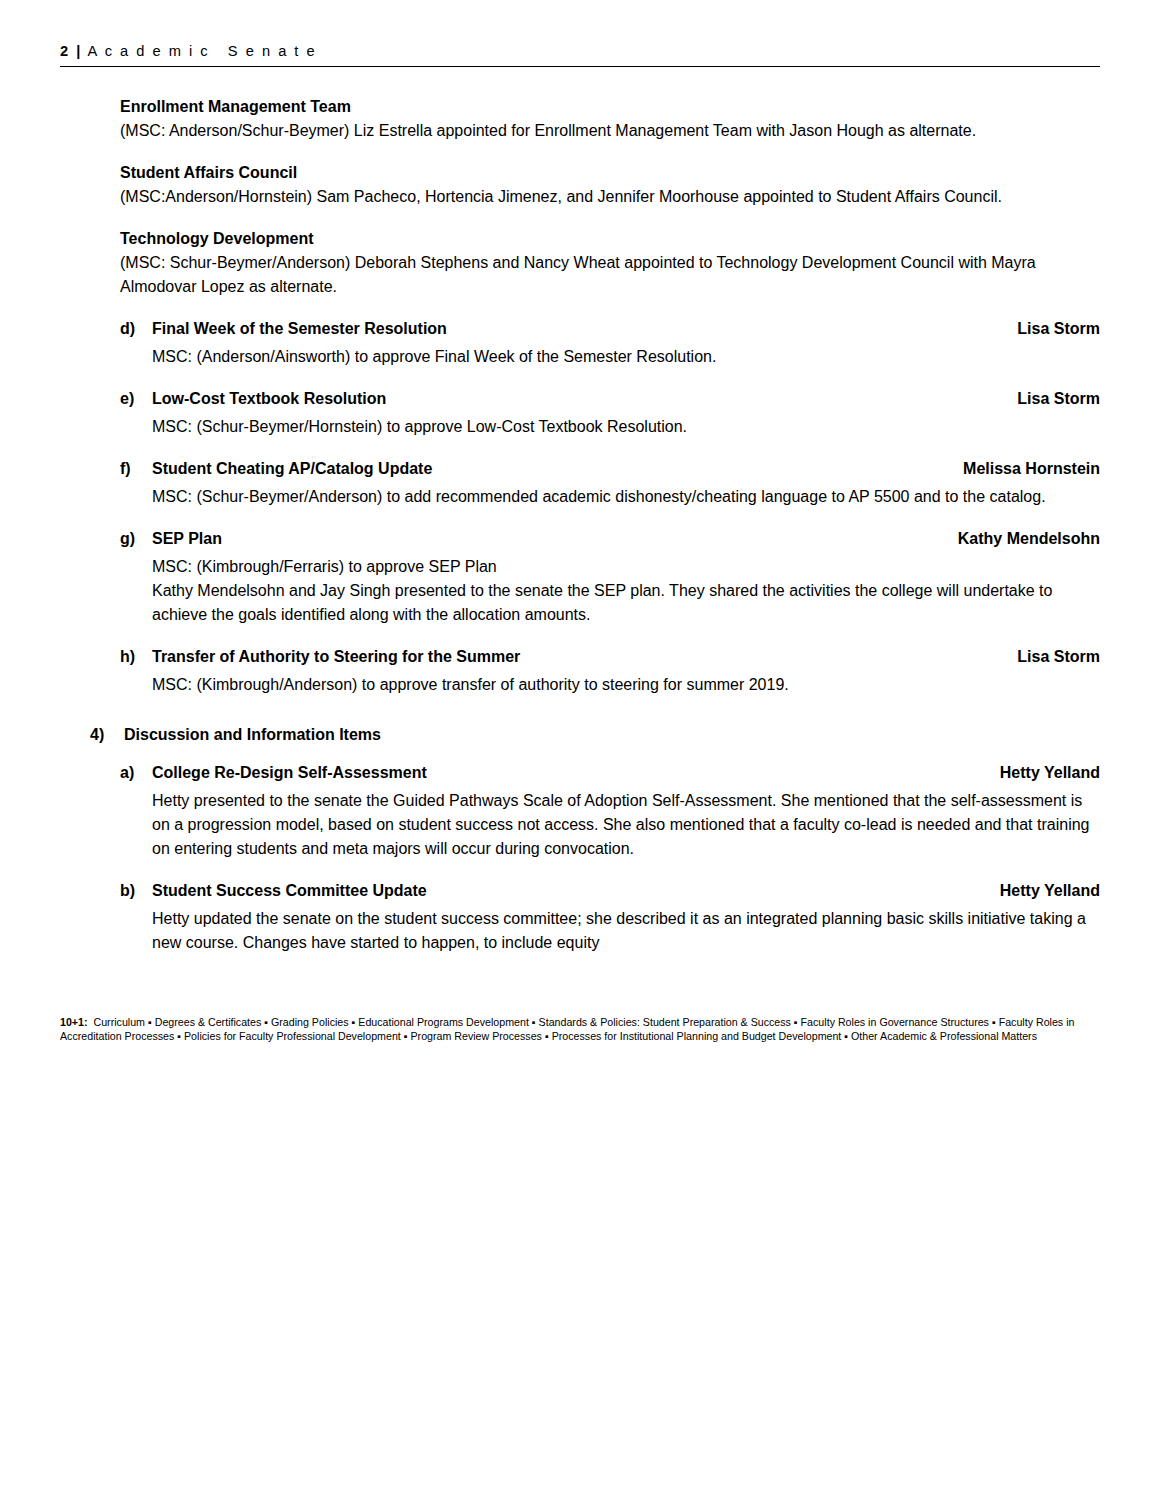2 | A c a d e m i c S e n a t e
Enrollment Management Team
(MSC: Anderson/Schur-Beymer) Liz Estrella appointed for Enrollment Management Team with Jason Hough as alternate.
Student Affairs Council
(MSC:Anderson/Hornstein) Sam Pacheco, Hortencia Jimenez, and Jennifer Moorhouse appointed to Student Affairs Council.
Technology Development
(MSC: Schur-Beymer/Anderson) Deborah Stephens and Nancy Wheat appointed to Technology Development Council with Mayra Almodovar Lopez as alternate.
d)
Final Week of the Semester Resolution Lisa Storm
MSC: (Anderson/Ainsworth) to approve Final Week of the Semester Resolution.
e)
Low-Cost Textbook Resolution Lisa Storm
MSC: (Schur-Beymer/Hornstein) to approve Low-Cost Textbook Resolution.
f)
Student Cheating AP/Catalog Update Melissa Hornstein
MSC: (Schur-Beymer/Anderson) to add recommended academic dishonesty/cheating language to AP 5500 and to the catalog.
g)
SEP Plan Kathy Mendelsohn
MSC: (Kimbrough/Ferraris) to approve SEP Plan
Kathy Mendelsohn and Jay Singh presented to the senate the SEP plan. They shared the activities the college will undertake to achieve the goals identified along with the allocation amounts.
h)
Transfer of Authority to Steering for the Summer Lisa Storm
MSC: (Kimbrough/Anderson) to approve transfer of authority to steering for summer 2019.
4)
Discussion and Information Items
a)
College Re-Design Self-Assessment Hetty Yelland
Hetty presented to the senate the Guided Pathways Scale of Adoption Self-Assessment. She mentioned that the self-assessment is on a progression model, based on student success not access. She also mentioned that a faculty co-lead is needed and that training on entering students and meta majors will occur during convocation.
b)
Student Success Committee Update Hetty Yelland
Hetty updated the senate on the student success committee; she described it as an integrated planning basic skills initiative taking a new course. Changes have started to happen, to include equity
10+1: Curriculum ▪ Degrees & Certificates ▪ Grading Policies ▪ Educational Programs Development ▪ Standards & Policies: Student Preparation & Success ▪ Faculty Roles in Governance Structures ▪ Faculty Roles in Accreditation Processes ▪ Policies for Faculty Professional Development ▪ Program Review Processes ▪ Processes for Institutional Planning and Budget Development ▪ Other Academic & Professional Matters